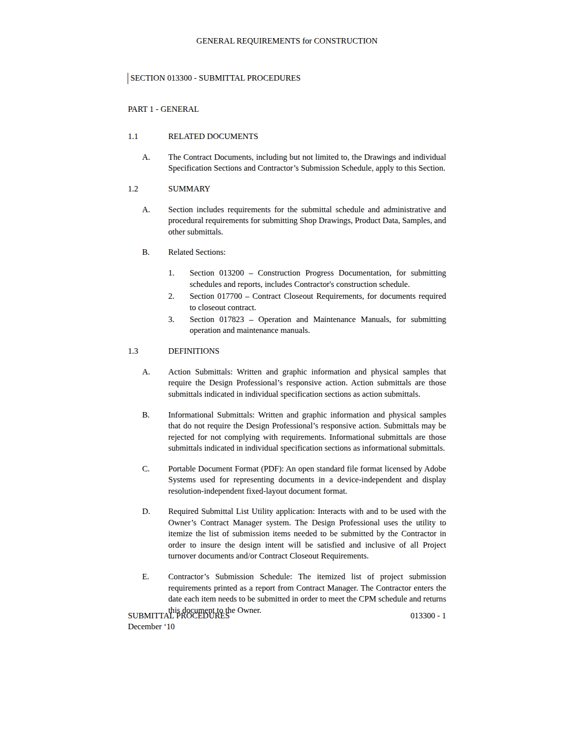GENERAL REQUIREMENTS for CONSTRUCTION
SECTION 013300 - SUBMITTAL PROCEDURES
PART 1 - GENERAL
1.1
RELATED DOCUMENTS
A.
The Contract Documents, including but not limited to, the Drawings and individual Specification Sections and Contractor’s Submission Schedule, apply to this Section.
1.2
SUMMARY
A.
Section includes requirements for the submittal schedule and administrative and procedural requirements for submitting Shop Drawings, Product Data, Samples, and other submittals.
B.
Related Sections:
1.
Section 013200 – Construction Progress Documentation, for submitting schedules and reports, includes Contractor's construction schedule.
2.
Section 017700 – Contract Closeout Requirements, for documents required to closeout contract.
3.
Section 017823 – Operation and Maintenance Manuals, for submitting operation and maintenance manuals.
1.3
DEFINITIONS
A.
Action Submittals: Written and graphic information and physical samples that require the Design Professional’s responsive action. Action submittals are those submittals indicated in individual specification sections as action submittals.
B.
Informational Submittals: Written and graphic information and physical samples that do not require the Design Professional’s responsive action. Submittals may be rejected for not complying with requirements. Informational submittals are those submittals indicated in individual specification sections as informational submittals.
C.
Portable Document Format (PDF): An open standard file format licensed by Adobe Systems used for representing documents in a device-independent and display resolution-independent fixed-layout document format.
D.
Required Submittal List Utility application: Interacts with and to be used with the Owner’s Contract Manager system. The Design Professional uses the utility to itemize the list of submission items needed to be submitted by the Contractor in order to insure the design intent will be satisfied and inclusive of all Project turnover documents and/or Contract Closeout Requirements.
E.
Contractor’s Submission Schedule: The itemized list of project submission requirements printed as a report from Contract Manager. The Contractor enters the date each item needs to be submitted in order to meet the CPM schedule and returns this document to the Owner.
SUBMITTAL PROCEDURES
December ‘10
013300 - 1